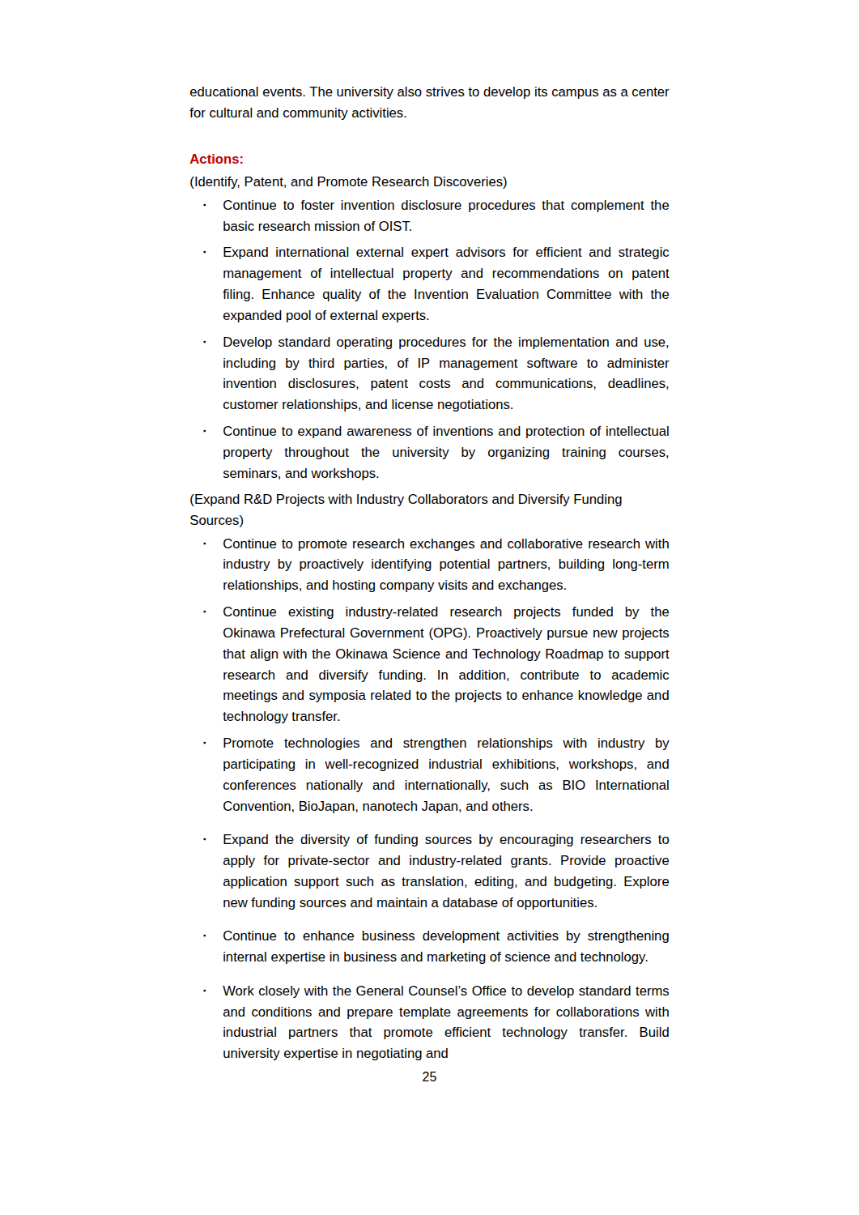educational events. The university also strives to develop its campus as a center for cultural and community activities.
Actions:
(Identify, Patent, and Promote Research Discoveries)
Continue to foster invention disclosure procedures that complement the basic research mission of OIST.
Expand international external expert advisors for efficient and strategic management of intellectual property and recommendations on patent filing. Enhance quality of the Invention Evaluation Committee with the expanded pool of external experts.
Develop standard operating procedures for the implementation and use, including by third parties, of IP management software to administer invention disclosures, patent costs and communications, deadlines, customer relationships, and license negotiations.
Continue to expand awareness of inventions and protection of intellectual property throughout the university by organizing training courses, seminars, and workshops.
(Expand R&D Projects with Industry Collaborators and Diversify Funding Sources)
Continue to promote research exchanges and collaborative research with industry by proactively identifying potential partners, building long-term relationships, and hosting company visits and exchanges.
Continue existing industry-related research projects funded by the Okinawa Prefectural Government (OPG). Proactively pursue new projects that align with the Okinawa Science and Technology Roadmap to support research and diversify funding. In addition, contribute to academic meetings and symposia related to the projects to enhance knowledge and technology transfer.
Promote technologies and strengthen relationships with industry by participating in well-recognized industrial exhibitions, workshops, and conferences nationally and internationally, such as BIO International Convention, BioJapan, nanotech Japan, and others.
Expand the diversity of funding sources by encouraging researchers to apply for private-sector and industry-related grants. Provide proactive application support such as translation, editing, and budgeting. Explore new funding sources and maintain a database of opportunities.
Continue to enhance business development activities by strengthening internal expertise in business and marketing of science and technology.
Work closely with the General Counsel’s Office to develop standard terms and conditions and prepare template agreements for collaborations with industrial partners that promote efficient technology transfer. Build university expertise in negotiating and
25